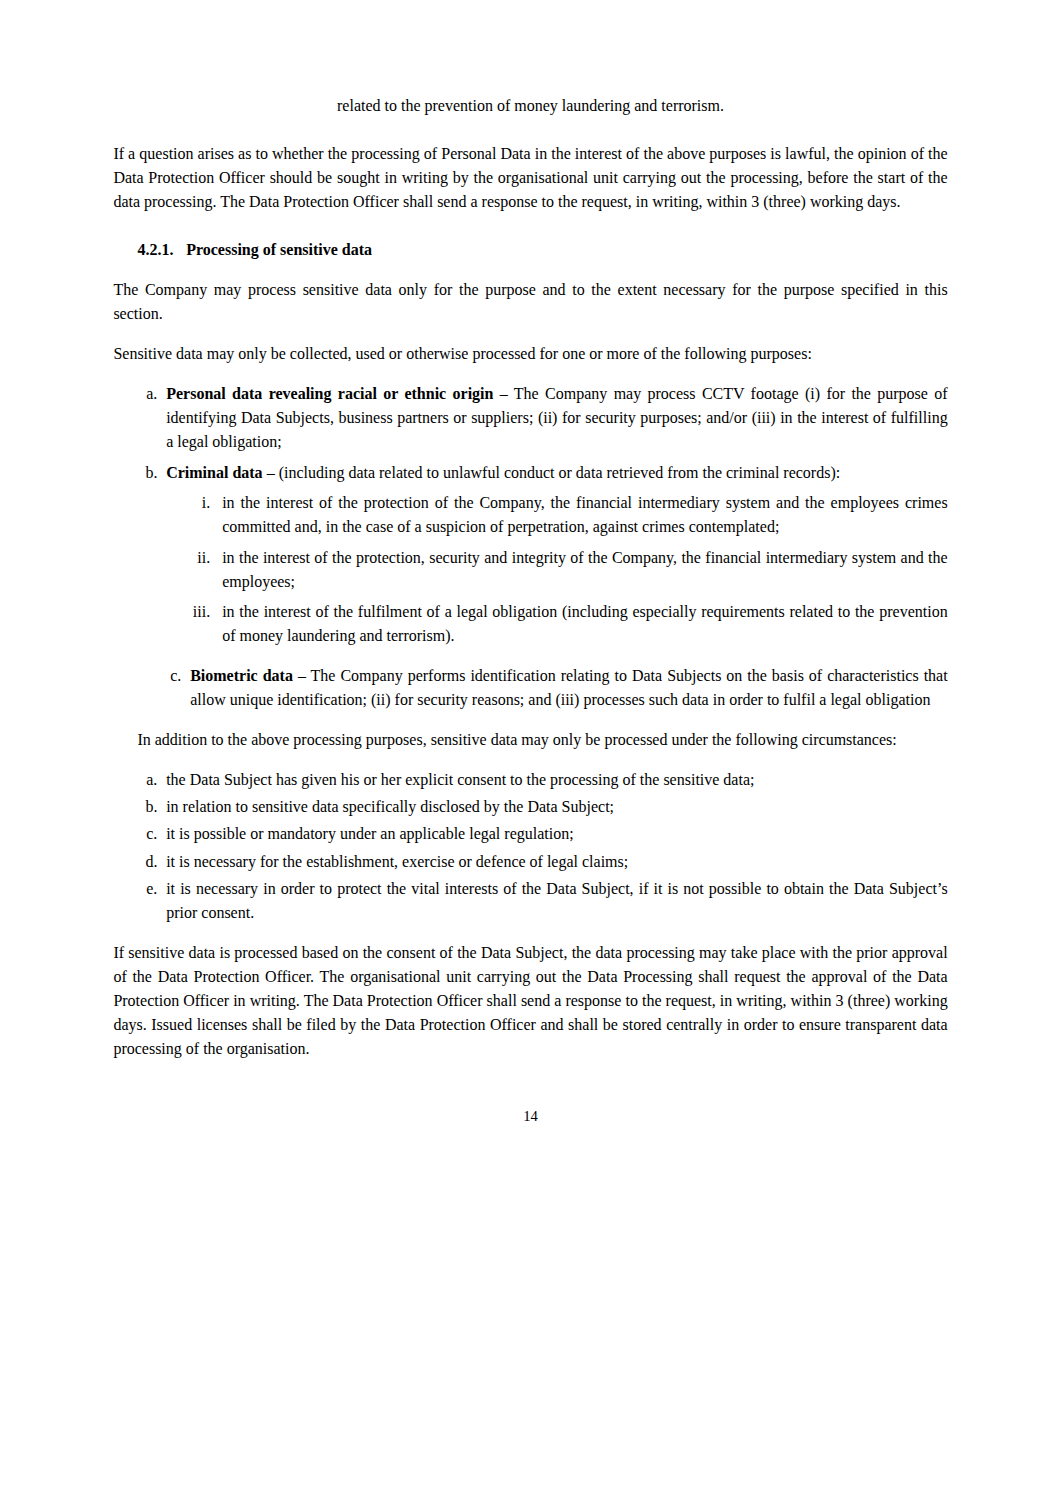related to the prevention of money laundering and terrorism.
If a question arises as to whether the processing of Personal Data in the interest of the above purposes is lawful, the opinion of the Data Protection Officer should be sought in writing by the organisational unit carrying out the processing, before the start of the data processing. The Data Protection Officer shall send a response to the request, in writing, within 3 (three) working days.
4.2.1. Processing of sensitive data
The Company may process sensitive data only for the purpose and to the extent necessary for the purpose specified in this section.
Sensitive data may only be collected, used or otherwise processed for one or more of the following purposes:
Personal data revealing racial or ethnic origin – The Company may process CCTV footage (i) for the purpose of identifying Data Subjects, business partners or suppliers; (ii) for security purposes; and/or (iii) in the interest of fulfilling a legal obligation;
Criminal data – (including data related to unlawful conduct or data retrieved from the criminal records):
in the interest of the protection of the Company, the financial intermediary system and the employees crimes committed and, in the case of a suspicion of perpetration, against crimes contemplated;
in the interest of the protection, security and integrity of the Company, the financial intermediary system and the employees;
in the interest of the fulfilment of a legal obligation (including especially requirements related to the prevention of money laundering and terrorism).
Biometric data – The Company performs identification relating to Data Subjects on the basis of characteristics that allow unique identification; (ii) for security reasons; and (iii) processes such data in order to fulfil a legal obligation
In addition to the above processing purposes, sensitive data may only be processed under the following circumstances:
the Data Subject has given his or her explicit consent to the processing of the sensitive data;
in relation to sensitive data specifically disclosed by the Data Subject;
it is possible or mandatory under an applicable legal regulation;
it is necessary for the establishment, exercise or defence of legal claims;
it is necessary in order to protect the vital interests of the Data Subject, if it is not possible to obtain the Data Subject’s prior consent.
If sensitive data is processed based on the consent of the Data Subject, the data processing may take place with the prior approval of the Data Protection Officer. The organisational unit carrying out the Data Processing shall request the approval of the Data Protection Officer in writing. The Data Protection Officer shall send a response to the request, in writing, within 3 (three) working days. Issued licenses shall be filed by the Data Protection Officer and shall be stored centrally in order to ensure transparent data processing of the organisation.
14